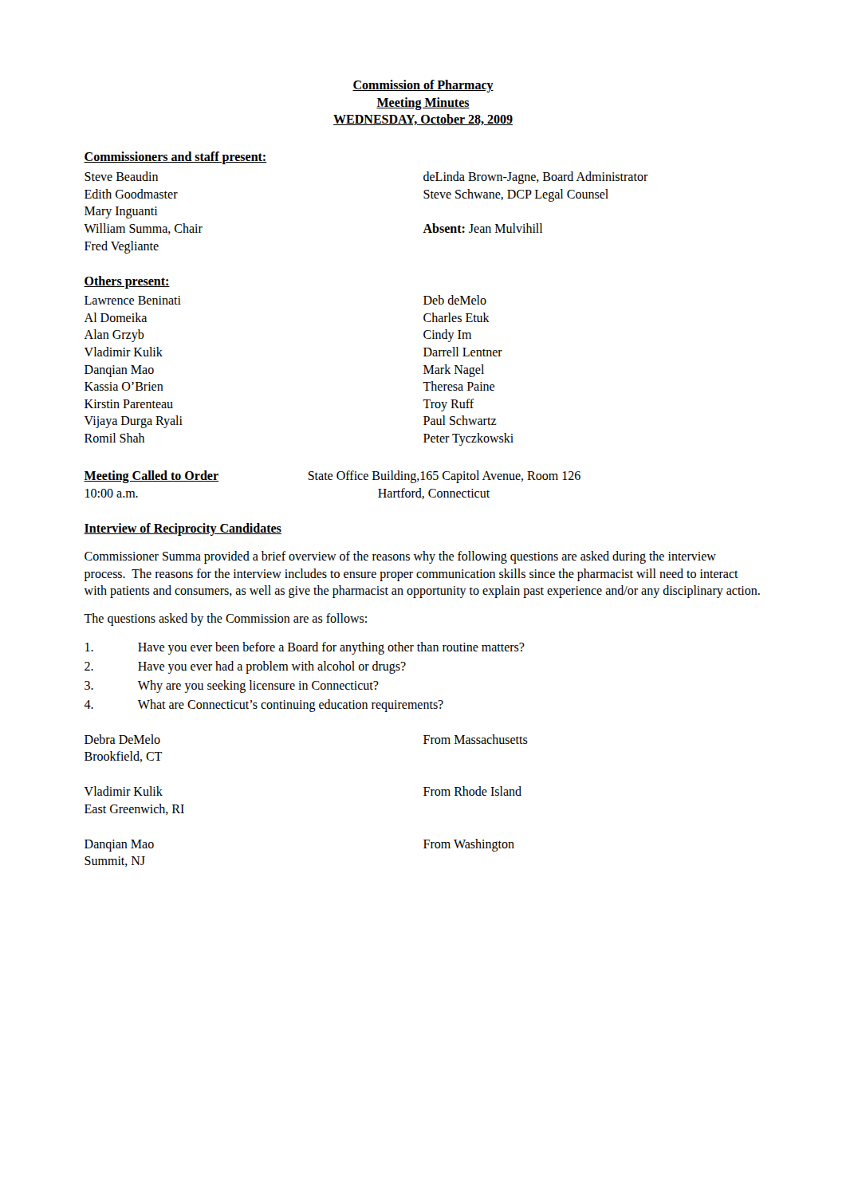Commission of Pharmacy
Meeting Minutes
WEDNESDAY, October 28, 2009
Commissioners and staff present:
| Steve Beaudin Edith Goodmaster Mary Inguanti William Summa, Chair Fred Vegliante | deLinda Brown-Jagne, Board Administrator Steve Schwane, DCP Legal Counsel Absent: Jean Mulvihill |
Others present:
| Lawrence Beninati Al Domeika Alan Grzyb Vladimir Kulik Danqian Mao Kassia O’Brien Kirstin Parenteau Vijaya Durga Ryali Romil Shah | Deb deMelo Charles Etuk Cindy Im Darrell Lentner Mark Nagel Theresa Paine Troy Ruff Paul Schwartz Peter Tyczkowski |
| Meeting Called to Order | State Office Building,165 Capitol Avenue, Room 126 |
| 10:00 a.m. | Hartford, Connecticut |
Interview of Reciprocity Candidates
Commissioner Summa provided a brief overview of the reasons why the following questions are asked during the interview process. The reasons for the interview includes to ensure proper communication skills since the pharmacist will need to interact with patients and consumers, as well as give the pharmacist an opportunity to explain past experience and/or any disciplinary action.
The questions asked by the Commission are as follows:
1. Have you ever been before a Board for anything other than routine matters?
2. Have you ever had a problem with alcohol or drugs?
3. Why are you seeking licensure in Connecticut?
4. What are Connecticut’s continuing education requirements?
| Debra DeMelo Brookfield, CT | From Massachusetts |
| Vladimir Kulik East Greenwich, RI | From Rhode Island |
| Danqian Mao Summit, NJ | From Washington |